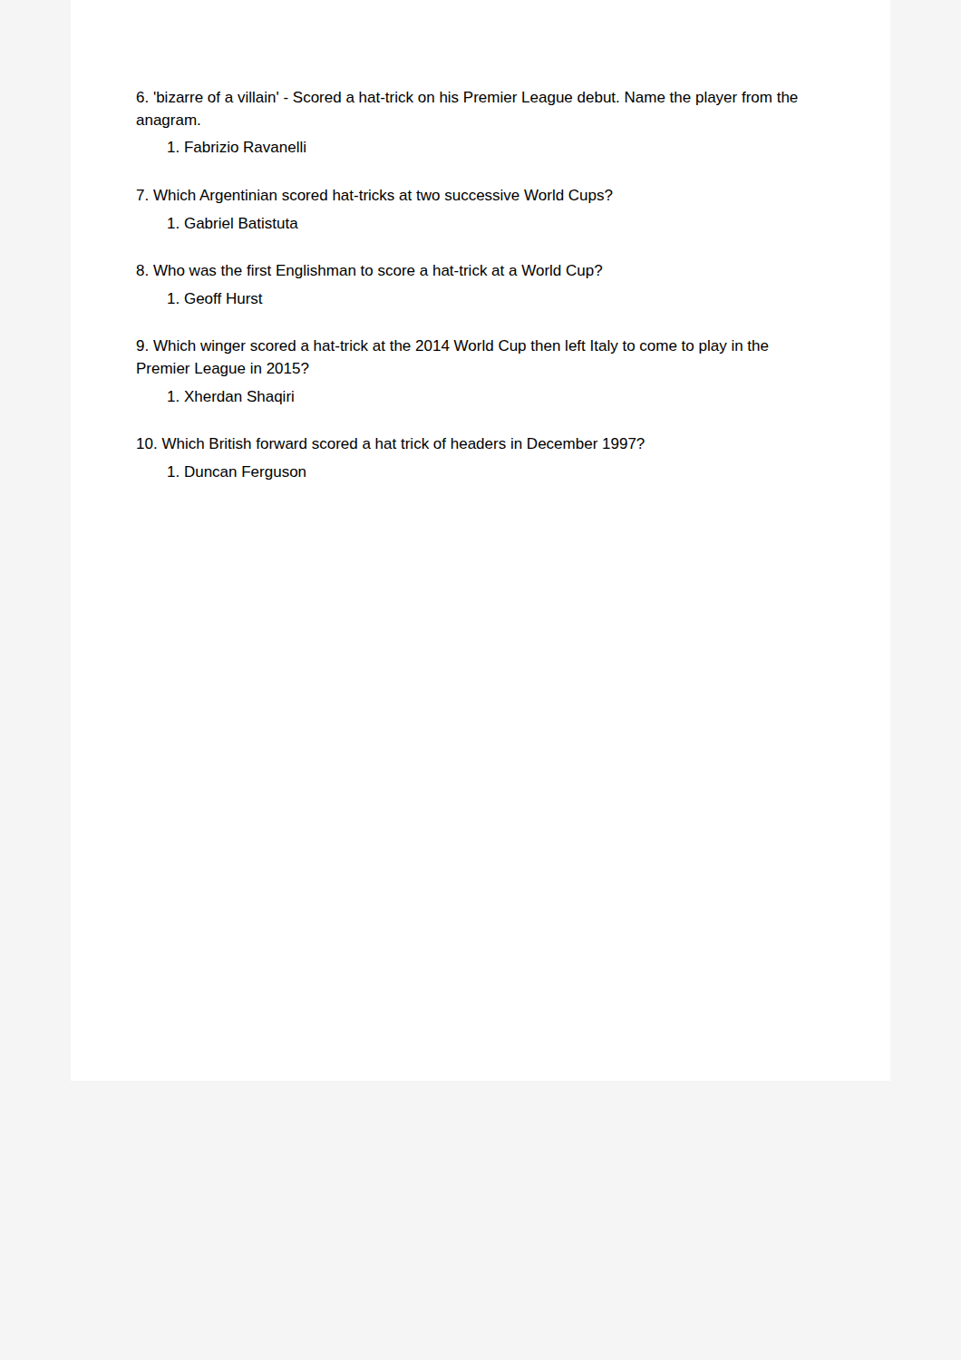'bizarre of a villain' - Scored a hat-trick on his Premier League debut. Name the player from the anagram.
Fabrizio Ravanelli
Which Argentinian scored hat-tricks at two successive World Cups?
Gabriel Batistuta
Who was the first Englishman to score a hat-trick at a World Cup?
Geoff Hurst
Which winger scored a hat-trick at the 2014 World Cup then left Italy to come to play in the Premier League in 2015?
Xherdan Shaqiri
Which British forward scored a hat trick of headers in December 1997?
Duncan Ferguson